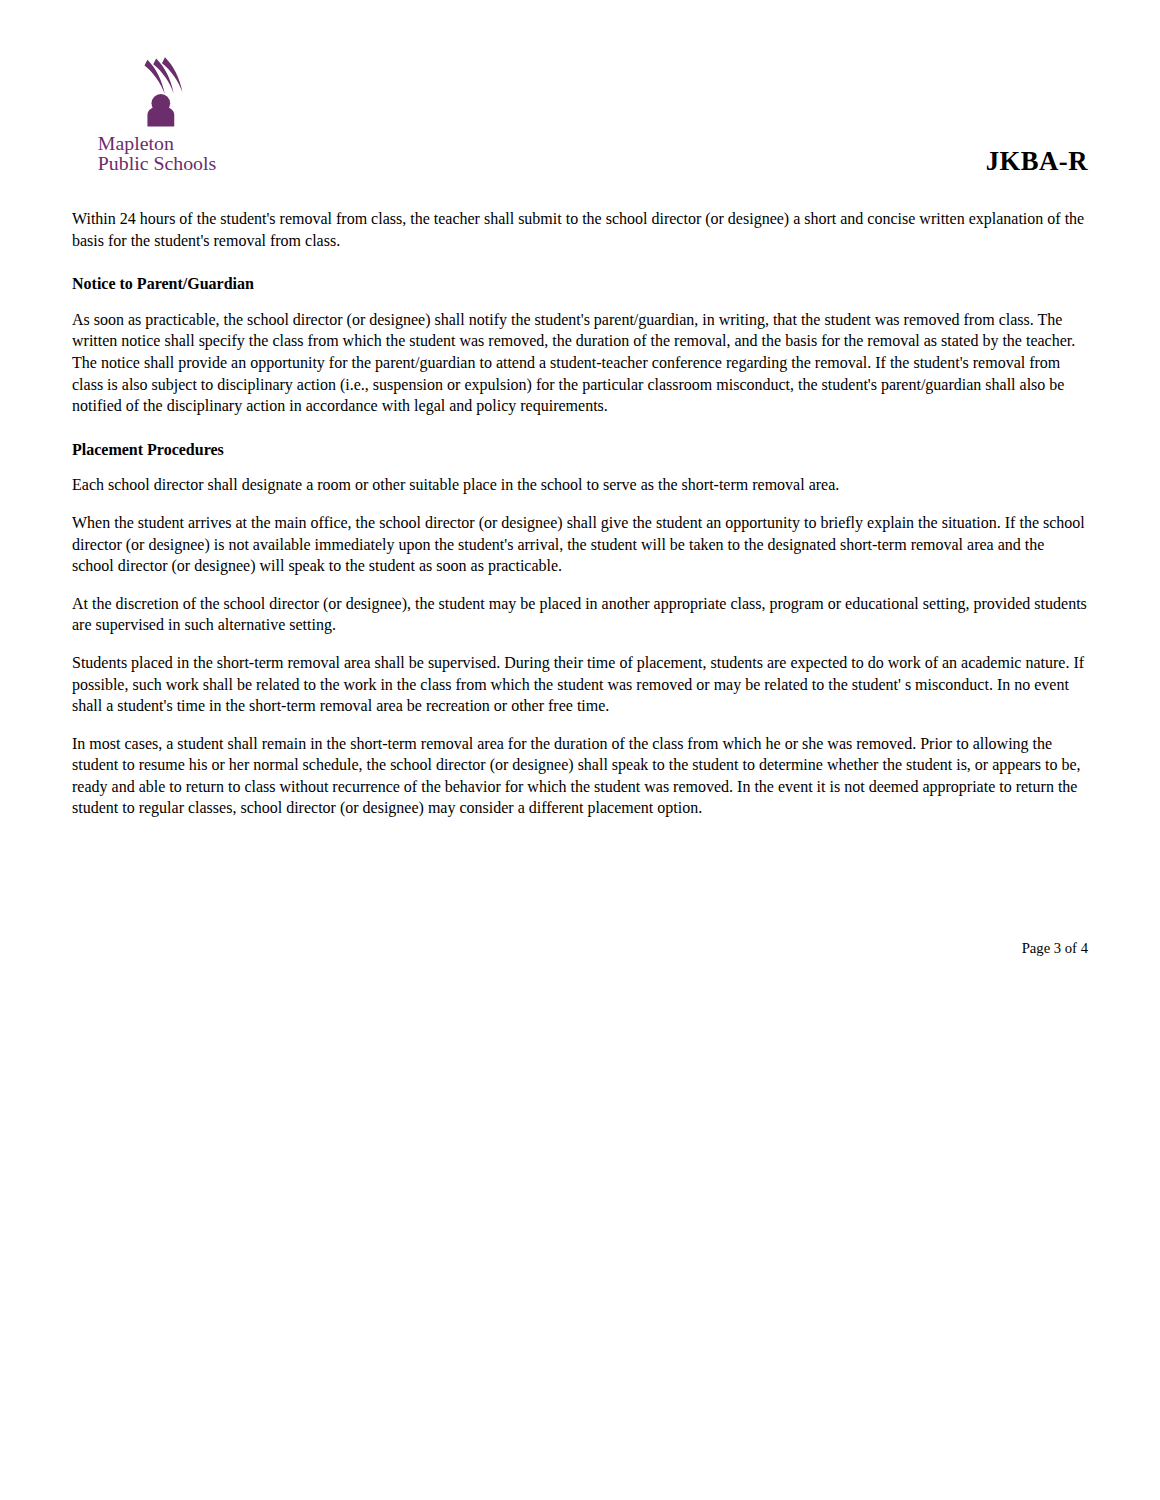JKBA-R
Within 24 hours of the student's removal from class, the teacher shall submit to the school director (or designee) a short and concise written explanation of the basis for the student's removal from class.
Notice to Parent/Guardian
As soon as practicable, the school director (or designee) shall notify the student's parent/guardian, in writing, that the student was removed from class. The written notice shall specify the class from which the student was removed, the duration of the removal, and the basis for the removal as stated by the teacher. The notice shall provide an opportunity for the parent/guardian to attend a student-teacher conference regarding the removal. If the student's removal from class is also subject to disciplinary action (i.e., suspension or expulsion) for the particular classroom misconduct, the student's parent/guardian shall also be notified of the disciplinary action in accordance with legal and policy requirements.
Placement Procedures
Each school director shall designate a room or other suitable place in the school to serve as the short-term removal area.
When the student arrives at the main office, the school director (or designee) shall give the student an opportunity to briefly explain the situation. If the school director (or designee) is not available immediately upon the student's arrival, the student will be taken to the designated short-term removal area and the school director (or designee) will speak to the student as soon as practicable.
At the discretion of the school director (or designee), the student may be placed in another appropriate class, program or educational setting, provided students are supervised in such alternative setting.
Students placed in the short-term removal area shall be supervised. During their time of placement, students are expected to do work of an academic nature. If possible, such work shall be related to the work in the class from which the student was removed or may be related to the student' s misconduct. In no event shall a student's time in the short-term removal area be recreation or other free time.
In most cases, a student shall remain in the short-term removal area for the duration of the class from which he or she was removed. Prior to allowing the student to resume his or her normal schedule, the school director (or designee) shall speak to the student to determine whether the student is, or appears to be, ready and able to return to class without recurrence of the behavior for which the student was removed. In the event it is not deemed appropriate to return the student to regular classes, school director (or designee) may consider a different placement option.
Page 3 of 4